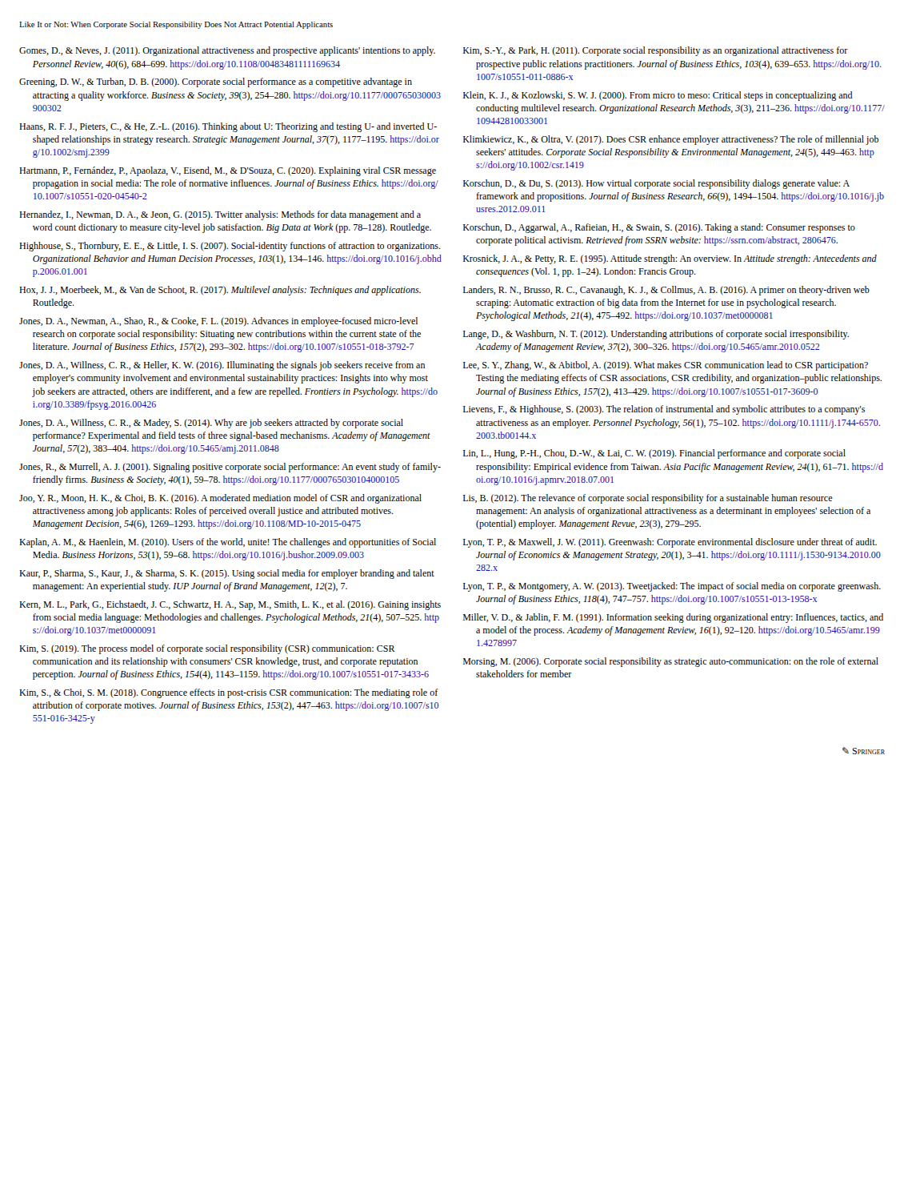Like It or Not: When Corporate Social Responsibility Does Not Attract Potential Applicants
Gomes, D., & Neves, J. (2011). Organizational attractiveness and prospective applicants' intentions to apply. Personnel Review, 40(6), 684–699. https://doi.org/10.1108/00483481111169634
Greening, D. W., & Turban, D. B. (2000). Corporate social performance as a competitive advantage in attracting a quality workforce. Business & Society, 39(3), 254–280. https://doi.org/10.1177/000765030003900302
Haans, R. F. J., Pieters, C., & He, Z.-L. (2016). Thinking about U: Theorizing and testing U- and inverted U-shaped relationships in strategy research. Strategic Management Journal, 37(7), 1177–1195. https://doi.org/10.1002/smj.2399
Hartmann, P., Fernández, P., Apaolaza, V., Eisend, M., & D'Souza, C. (2020). Explaining viral CSR message propagation in social media: The role of normative influences. Journal of Business Ethics. https://doi.org/10.1007/s10551-020-04540-2
Hernandez, I., Newman, D. A., & Jeon, G. (2015). Twitter analysis: Methods for data management and a word count dictionary to measure city-level job satisfaction. Big Data at Work (pp. 78–128). Routledge.
Highhouse, S., Thornbury, E. E., & Little, I. S. (2007). Social-identity functions of attraction to organizations. Organizational Behavior and Human Decision Processes, 103(1), 134–146. https://doi.org/10.1016/j.obhdp.2006.01.001
Hox, J. J., Moerbeek, M., & Van de Schoot, R. (2017). Multilevel analysis: Techniques and applications. Routledge.
Jones, D. A., Newman, A., Shao, R., & Cooke, F. L. (2019). Advances in employee-focused micro-level research on corporate social responsibility: Situating new contributions within the current state of the literature. Journal of Business Ethics, 157(2), 293–302. https://doi.org/10.1007/s10551-018-3792-7
Jones, D. A., Willness, C. R., & Heller, K. W. (2016). Illuminating the signals job seekers receive from an employer's community involvement and environmental sustainability practices: Insights into why most job seekers are attracted, others are indifferent, and a few are repelled. Frontiers in Psychology. https://doi.org/10.3389/fpsyg.2016.00426
Jones, D. A., Willness, C. R., & Madey, S. (2014). Why are job seekers attracted by corporate social performance? Experimental and field tests of three signal-based mechanisms. Academy of Management Journal, 57(2), 383–404. https://doi.org/10.5465/amj.2011.0848
Jones, R., & Murrell, A. J. (2001). Signaling positive corporate social performance: An event study of family-friendly firms. Business & Society, 40(1), 59–78. https://doi.org/10.1177/000765030104000105
Joo, Y. R., Moon, H. K., & Choi, B. K. (2016). A moderated mediation model of CSR and organizational attractiveness among job applicants: Roles of perceived overall justice and attributed motives. Management Decision, 54(6), 1269–1293. https://doi.org/10.1108/MD-10-2015-0475
Kaplan, A. M., & Haenlein, M. (2010). Users of the world, unite! The challenges and opportunities of Social Media. Business Horizons, 53(1), 59–68. https://doi.org/10.1016/j.bushor.2009.09.003
Kaur, P., Sharma, S., Kaur, J., & Sharma, S. K. (2015). Using social media for employer branding and talent management: An experiential study. IUP Journal of Brand Management, 12(2), 7.
Kern, M. L., Park, G., Eichstaedt, J. C., Schwartz, H. A., Sap, M., Smith, L. K., et al. (2016). Gaining insights from social media language: Methodologies and challenges. Psychological Methods, 21(4), 507–525. https://doi.org/10.1037/met0000091
Kim, S. (2019). The process model of corporate social responsibility (CSR) communication: CSR communication and its relationship with consumers' CSR knowledge, trust, and corporate reputation perception. Journal of Business Ethics, 154(4), 1143–1159. https://doi.org/10.1007/s10551-017-3433-6
Kim, S., & Choi, S. M. (2018). Congruence effects in post-crisis CSR communication: The mediating role of attribution of corporate motives. Journal of Business Ethics, 153(2), 447–463. https://doi.org/10.1007/s10551-016-3425-y
Kim, S.-Y., & Park, H. (2011). Corporate social responsibility as an organizational attractiveness for prospective public relations practitioners. Journal of Business Ethics, 103(4), 639–653. https://doi.org/10.1007/s10551-011-0886-x
Klein, K. J., & Kozlowski, S. W. J. (2000). From micro to meso: Critical steps in conceptualizing and conducting multilevel research. Organizational Research Methods, 3(3), 211–236. https://doi.org/10.1177/109442810033001
Klimkiewicz, K., & Oltra, V. (2017). Does CSR enhance employer attractiveness? The role of millennial job seekers' attitudes. Corporate Social Responsibility & Environmental Management, 24(5), 449–463. https://doi.org/10.1002/csr.1419
Korschun, D., & Du, S. (2013). How virtual corporate social responsibility dialogs generate value: A framework and propositions. Journal of Business Research, 66(9), 1494–1504. https://doi.org/10.1016/j.jbusres.2012.09.011
Korschun, D., Aggarwal, A., Rafieian, H., & Swain, S. (2016). Taking a stand: Consumer responses to corporate political activism. Retrieved from SSRN website: https://ssrn.com/abstract, 2806476.
Krosnick, J. A., & Petty, R. E. (1995). Attitude strength: An overview. In Attitude strength: Antecedents and consequences (Vol. 1, pp. 1–24). London: Francis Group.
Landers, R. N., Brusso, R. C., Cavanaugh, K. J., & Collmus, A. B. (2016). A primer on theory-driven web scraping: Automatic extraction of big data from the Internet for use in psychological research. Psychological Methods, 21(4), 475–492. https://doi.org/10.1037/met0000081
Lange, D., & Washburn, N. T. (2012). Understanding attributions of corporate social irresponsibility. Academy of Management Review, 37(2), 300–326. https://doi.org/10.5465/amr.2010.0522
Lee, S. Y., Zhang, W., & Abitbol, A. (2019). What makes CSR communication lead to CSR participation? Testing the mediating effects of CSR associations, CSR credibility, and organization–public relationships. Journal of Business Ethics, 157(2), 413–429. https://doi.org/10.1007/s10551-017-3609-0
Lievens, F., & Highhouse, S. (2003). The relation of instrumental and symbolic attributes to a company's attractiveness as an employer. Personnel Psychology, 56(1), 75–102. https://doi.org/10.1111/j.1744-6570.2003.tb00144.x
Lin, L., Hung, P.-H., Chou, D.-W., & Lai, C. W. (2019). Financial performance and corporate social responsibility: Empirical evidence from Taiwan. Asia Pacific Management Review, 24(1), 61–71. https://doi.org/10.1016/j.apmrv.2018.07.001
Lis, B. (2012). The relevance of corporate social responsibility for a sustainable human resource management: An analysis of organizational attractiveness as a determinant in employees' selection of a (potential) employer. Management Revue, 23(3), 279–295.
Lyon, T. P., & Maxwell, J. W. (2011). Greenwash: Corporate environmental disclosure under threat of audit. Journal of Economics & Management Strategy, 20(1), 3–41. https://doi.org/10.1111/j.1530-9134.2010.00282.x
Lyon, T. P., & Montgomery, A. W. (2013). Tweetjacked: The impact of social media on corporate greenwash. Journal of Business Ethics, 118(4), 747–757. https://doi.org/10.1007/s10551-013-1958-x
Miller, V. D., & Jablin, F. M. (1991). Information seeking during organizational entry: Influences, tactics, and a model of the process. Academy of Management Review, 16(1), 92–120. https://doi.org/10.5465/amr.1991.4278997
Morsing, M. (2006). Corporate social responsibility as strategic auto-communication: on the role of external stakeholders for member
✎ Springer